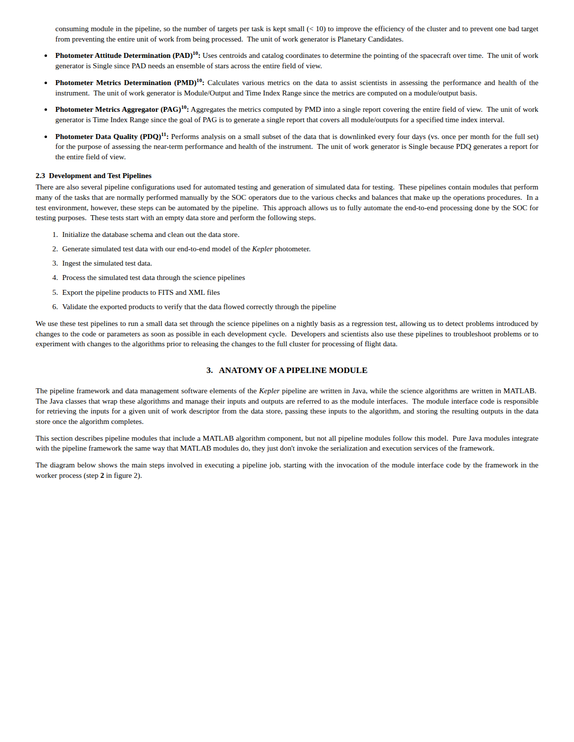consuming module in the pipeline, so the number of targets per task is kept small (< 10) to improve the efficiency of the cluster and to prevent one bad target from preventing the entire unit of work from being processed. The unit of work generator is Planetary Candidates.
Photometer Attitude Determination (PAD)10: Uses centroids and catalog coordinates to determine the pointing of the spacecraft over time. The unit of work generator is Single since PAD needs an ensemble of stars across the entire field of view.
Photometer Metrics Determination (PMD)10: Calculates various metrics on the data to assist scientists in assessing the performance and health of the instrument. The unit of work generator is Module/Output and Time Index Range since the metrics are computed on a module/output basis.
Photometer Metrics Aggregator (PAG)10: Aggregates the metrics computed by PMD into a single report covering the entire field of view. The unit of work generator is Time Index Range since the goal of PAG is to generate a single report that covers all module/outputs for a specified time index interval.
Photometer Data Quality (PDQ)11: Performs analysis on a small subset of the data that is downlinked every four days (vs. once per month for the full set) for the purpose of assessing the near-term performance and health of the instrument. The unit of work generator is Single because PDQ generates a report for the entire field of view.
2.3 Development and Test Pipelines
There are also several pipeline configurations used for automated testing and generation of simulated data for testing. These pipelines contain modules that perform many of the tasks that are normally performed manually by the SOC operators due to the various checks and balances that make up the operations procedures. In a test environment, however, these steps can be automated by the pipeline. This approach allows us to fully automate the end-to-end processing done by the SOC for testing purposes. These tests start with an empty data store and perform the following steps.
Initialize the database schema and clean out the data store.
Generate simulated test data with our end-to-end model of the Kepler photometer.
Ingest the simulated test data.
Process the simulated test data through the science pipelines
Export the pipeline products to FITS and XML files
Validate the exported products to verify that the data flowed correctly through the pipeline
We use these test pipelines to run a small data set through the science pipelines on a nightly basis as a regression test, allowing us to detect problems introduced by changes to the code or parameters as soon as possible in each development cycle. Developers and scientists also use these pipelines to troubleshoot problems or to experiment with changes to the algorithms prior to releasing the changes to the full cluster for processing of flight data.
3. ANATOMY OF A PIPELINE MODULE
The pipeline framework and data management software elements of the Kepler pipeline are written in Java, while the science algorithms are written in MATLAB. The Java classes that wrap these algorithms and manage their inputs and outputs are referred to as the module interfaces. The module interface code is responsible for retrieving the inputs for a given unit of work descriptor from the data store, passing these inputs to the algorithm, and storing the resulting outputs in the data store once the algorithm completes.
This section describes pipeline modules that include a MATLAB algorithm component, but not all pipeline modules follow this model. Pure Java modules integrate with the pipeline framework the same way that MATLAB modules do, they just don't invoke the serialization and execution services of the framework.
The diagram below shows the main steps involved in executing a pipeline job, starting with the invocation of the module interface code by the framework in the worker process (step 2 in figure 2).